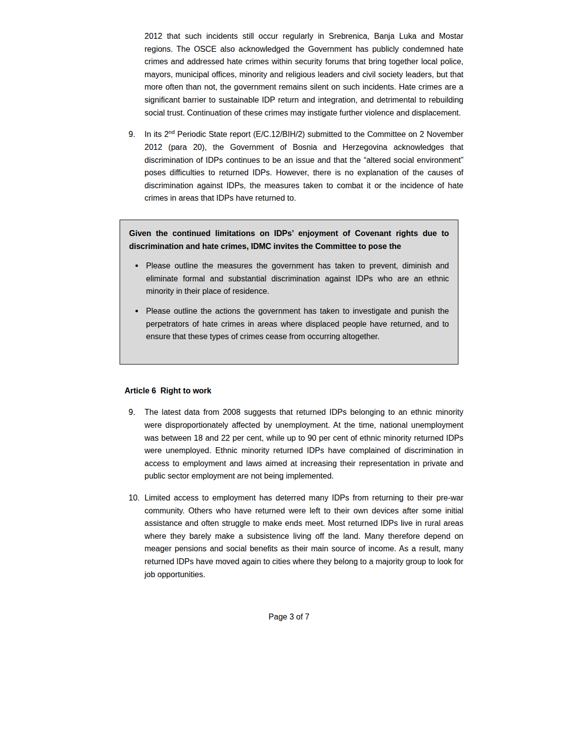2012 that such incidents still occur regularly in Srebrenica, Banja Luka and Mostar regions. The OSCE also acknowledged the Government has publicly condemned hate crimes and addressed hate crimes within security forums that bring together local police, mayors, municipal offices, minority and religious leaders and civil society leaders, but that more often than not, the government remains silent on such incidents. Hate crimes are a significant barrier to sustainable IDP return and integration, and detrimental to rebuilding social trust. Continuation of these crimes may instigate further violence and displacement.
In its 2nd Periodic State report (E/C.12/BIH/2) submitted to the Committee on 2 November 2012 (para 20), the Government of Bosnia and Herzegovina acknowledges that discrimination of IDPs continues to be an issue and that the “altered social environment” poses difficulties to returned IDPs. However, there is no explanation of the causes of discrimination against IDPs, the measures taken to combat it or the incidence of hate crimes in areas that IDPs have returned to.
Given the continued limitations on IDPs’ enjoyment of Covenant rights due to discrimination and hate crimes, IDMC invites the Committee to pose the
Please outline the measures the government has taken to prevent, diminish and eliminate formal and substantial discrimination against IDPs who are an ethnic minority in their place of residence.
Please outline the actions the government has taken to investigate and punish the perpetrators of hate crimes in areas where displaced people have returned, and to ensure that these types of crimes cease from occurring altogether.
Article 6 Right to work
The latest data from 2008 suggests that returned IDPs belonging to an ethnic minority were disproportionately affected by unemployment. At the time, national unemployment was between 18 and 22 per cent, while up to 90 per cent of ethnic minority returned IDPs were unemployed. Ethnic minority returned IDPs have complained of discrimination in access to employment and laws aimed at increasing their representation in private and public sector employment are not being implemented.
Limited access to employment has deterred many IDPs from returning to their pre-war community. Others who have returned were left to their own devices after some initial assistance and often struggle to make ends meet. Most returned IDPs live in rural areas where they barely make a subsistence living off the land. Many therefore depend on meager pensions and social benefits as their main source of income. As a result, many returned IDPs have moved again to cities where they belong to a majority group to look for job opportunities.
Page 3 of 7